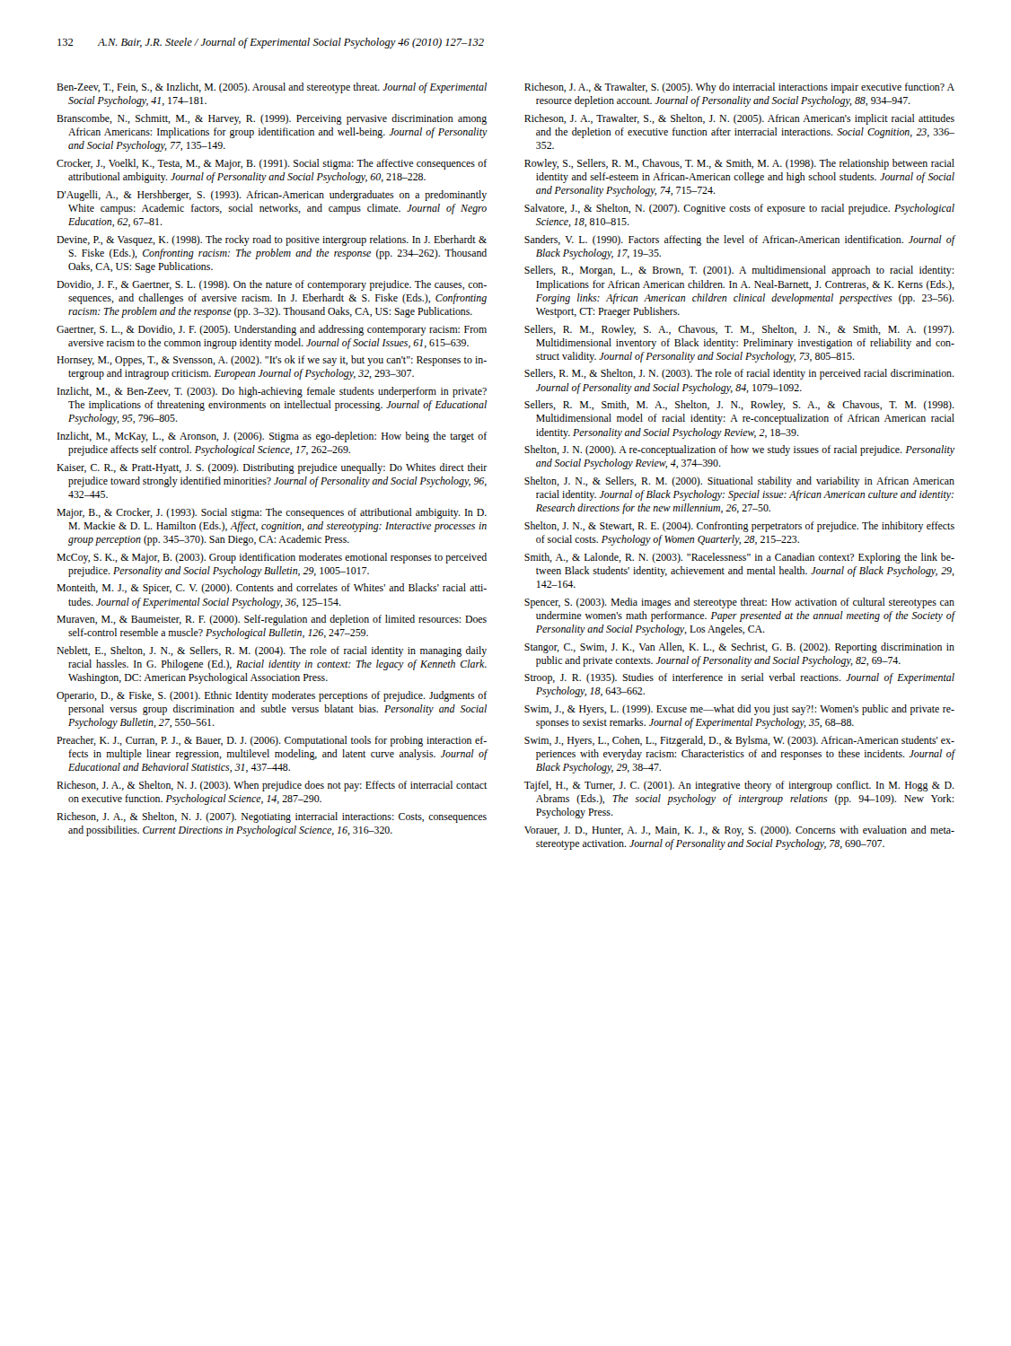132 A.N. Bair, J.R. Steele / Journal of Experimental Social Psychology 46 (2010) 127–132
Ben-Zeev, T., Fein, S., & Inzlicht, M. (2005). Arousal and stereotype threat. Journal of Experimental Social Psychology, 41, 174–181.
Branscombe, N., Schmitt, M., & Harvey, R. (1999). Perceiving pervasive discrimination among African Americans: Implications for group identification and well-being. Journal of Personality and Social Psychology, 77, 135–149.
Crocker, J., Voelkl, K., Testa, M., & Major, B. (1991). Social stigma: The affective consequences of attributional ambiguity. Journal of Personality and Social Psychology, 60, 218–228.
D'Augelli, A., & Hershberger, S. (1993). African-American undergraduates on a predominantly White campus: Academic factors, social networks, and campus climate. Journal of Negro Education, 62, 67–81.
Devine, P., & Vasquez, K. (1998). The rocky road to positive intergroup relations. In J. Eberhardt & S. Fiske (Eds.), Confronting racism: The problem and the response (pp. 234–262). Thousand Oaks, CA, US: Sage Publications.
Dovidio, J. F., & Gaertner, S. L. (1998). On the nature of contemporary prejudice. The causes, consequences, and challenges of aversive racism. In J. Eberhardt & S. Fiske (Eds.), Confronting racism: The problem and the response (pp. 3–32). Thousand Oaks, CA, US: Sage Publications.
Gaertner, S. L., & Dovidio, J. F. (2005). Understanding and addressing contemporary racism: From aversive racism to the common ingroup identity model. Journal of Social Issues, 61, 615–639.
Hornsey, M., Oppes, T., & Svensson, A. (2002). "It's ok if we say it, but you can't": Responses to intergroup and intragroup criticism. European Journal of Psychology, 32, 293–307.
Inzlicht, M., & Ben-Zeev, T. (2003). Do high-achieving female students underperform in private? The implications of threatening environments on intellectual processing. Journal of Educational Psychology, 95, 796–805.
Inzlicht, M., McKay, L., & Aronson, J. (2006). Stigma as ego-depletion: How being the target of prejudice affects self control. Psychological Science, 17, 262–269.
Kaiser, C. R., & Pratt-Hyatt, J. S. (2009). Distributing prejudice unequally: Do Whites direct their prejudice toward strongly identified minorities? Journal of Personality and Social Psychology, 96, 432–445.
Major, B., & Crocker, J. (1993). Social stigma: The consequences of attributional ambiguity. In D. M. Mackie & D. L. Hamilton (Eds.), Affect, cognition, and stereotyping: Interactive processes in group perception (pp. 345–370). San Diego, CA: Academic Press.
McCoy, S. K., & Major, B. (2003). Group identification moderates emotional responses to perceived prejudice. Personality and Social Psychology Bulletin, 29, 1005–1017.
Monteith, M. J., & Spicer, C. V. (2000). Contents and correlates of Whites' and Blacks' racial attitudes. Journal of Experimental Social Psychology, 36, 125–154.
Muraven, M., & Baumeister, R. F. (2000). Self-regulation and depletion of limited resources: Does self-control resemble a muscle? Psychological Bulletin, 126, 247–259.
Neblett, E., Shelton, J. N., & Sellers, R. M. (2004). The role of racial identity in managing daily racial hassles. In G. Philogene (Ed.), Racial identity in context: The legacy of Kenneth Clark. Washington, DC: American Psychological Association Press.
Operario, D., & Fiske, S. (2001). Ethnic Identity moderates perceptions of prejudice. Judgments of personal versus group discrimination and subtle versus blatant bias. Personality and Social Psychology Bulletin, 27, 550–561.
Preacher, K. J., Curran, P. J., & Bauer, D. J. (2006). Computational tools for probing interaction effects in multiple linear regression, multilevel modeling, and latent curve analysis. Journal of Educational and Behavioral Statistics, 31, 437–448.
Richeson, J. A., & Shelton, N. J. (2003). When prejudice does not pay: Effects of interracial contact on executive function. Psychological Science, 14, 287–290.
Richeson, J. A., & Shelton, N. J. (2007). Negotiating interracial interactions: Costs, consequences and possibilities. Current Directions in Psychological Science, 16, 316–320.
Richeson, J. A., & Trawalter, S. (2005). Why do interracial interactions impair executive function? A resource depletion account. Journal of Personality and Social Psychology, 88, 934–947.
Richeson, J. A., Trawalter, S., & Shelton, J. N. (2005). African American's implicit racial attitudes and the depletion of executive function after interracial interactions. Social Cognition, 23, 336–352.
Rowley, S., Sellers, R. M., Chavous, T. M., & Smith, M. A. (1998). The relationship between racial identity and self-esteem in African-American college and high school students. Journal of Social and Personality Psychology, 74, 715–724.
Salvatore, J., & Shelton, N. (2007). Cognitive costs of exposure to racial prejudice. Psychological Science, 18, 810–815.
Sanders, V. L. (1990). Factors affecting the level of African-American identification. Journal of Black Psychology, 17, 19–35.
Sellers, R., Morgan, L., & Brown, T. (2001). A multidimensional approach to racial identity: Implications for African American children. In A. Neal-Barnett, J. Contreras, & K. Kerns (Eds.), Forging links: African American children clinical developmental perspectives (pp. 23–56). Westport, CT: Praeger Publishers.
Sellers, R. M., Rowley, S. A., Chavous, T. M., Shelton, J. N., & Smith, M. A. (1997). Multidimensional inventory of Black identity: Preliminary investigation of reliability and construct validity. Journal of Personality and Social Psychology, 73, 805–815.
Sellers, R. M., & Shelton, J. N. (2003). The role of racial identity in perceived racial discrimination. Journal of Personality and Social Psychology, 84, 1079–1092.
Sellers, R. M., Smith, M. A., Shelton, J. N., Rowley, S. A., & Chavous, T. M. (1998). Multidimensional model of racial identity: A re-conceptualization of African American racial identity. Personality and Social Psychology Review, 2, 18–39.
Shelton, J. N. (2000). A re-conceptualization of how we study issues of racial prejudice. Personality and Social Psychology Review, 4, 374–390.
Shelton, J. N., & Sellers, R. M. (2000). Situational stability and variability in African American racial identity. Journal of Black Psychology: Special issue: African American culture and identity: Research directions for the new millennium, 26, 27–50.
Shelton, J. N., & Stewart, R. E. (2004). Confronting perpetrators of prejudice. The inhibitory effects of social costs. Psychology of Women Quarterly, 28, 215–223.
Smith, A., & Lalonde, R. N. (2003). "Racelessness" in a Canadian context? Exploring the link between Black students' identity, achievement and mental health. Journal of Black Psychology, 29, 142–164.
Spencer, S. (2003). Media images and stereotype threat: How activation of cultural stereotypes can undermine women's math performance. Paper presented at the annual meeting of the Society of Personality and Social Psychology, Los Angeles, CA.
Stangor, C., Swim, J. K., Van Allen, K. L., & Sechrist, G. B. (2002). Reporting discrimination in public and private contexts. Journal of Personality and Social Psychology, 82, 69–74.
Stroop, J. R. (1935). Studies of interference in serial verbal reactions. Journal of Experimental Psychology, 18, 643–662.
Swim, J., & Hyers, L. (1999). Excuse me—what did you just say?!: Women's public and private responses to sexist remarks. Journal of Experimental Psychology, 35, 68–88.
Swim, J., Hyers, L., Cohen, L., Fitzgerald, D., & Bylsma, W. (2003). African-American students' experiences with everyday racism: Characteristics of and responses to these incidents. Journal of Black Psychology, 29, 38–47.
Tajfel, H., & Turner, J. C. (2001). An integrative theory of intergroup conflict. In M. Hogg & D. Abrams (Eds.), The social psychology of intergroup relations (pp. 94–109). New York: Psychology Press.
Vorauer, J. D., Hunter, A. J., Main, K. J., & Roy, S. (2000). Concerns with evaluation and meta-stereotype activation. Journal of Personality and Social Psychology, 78, 690–707.